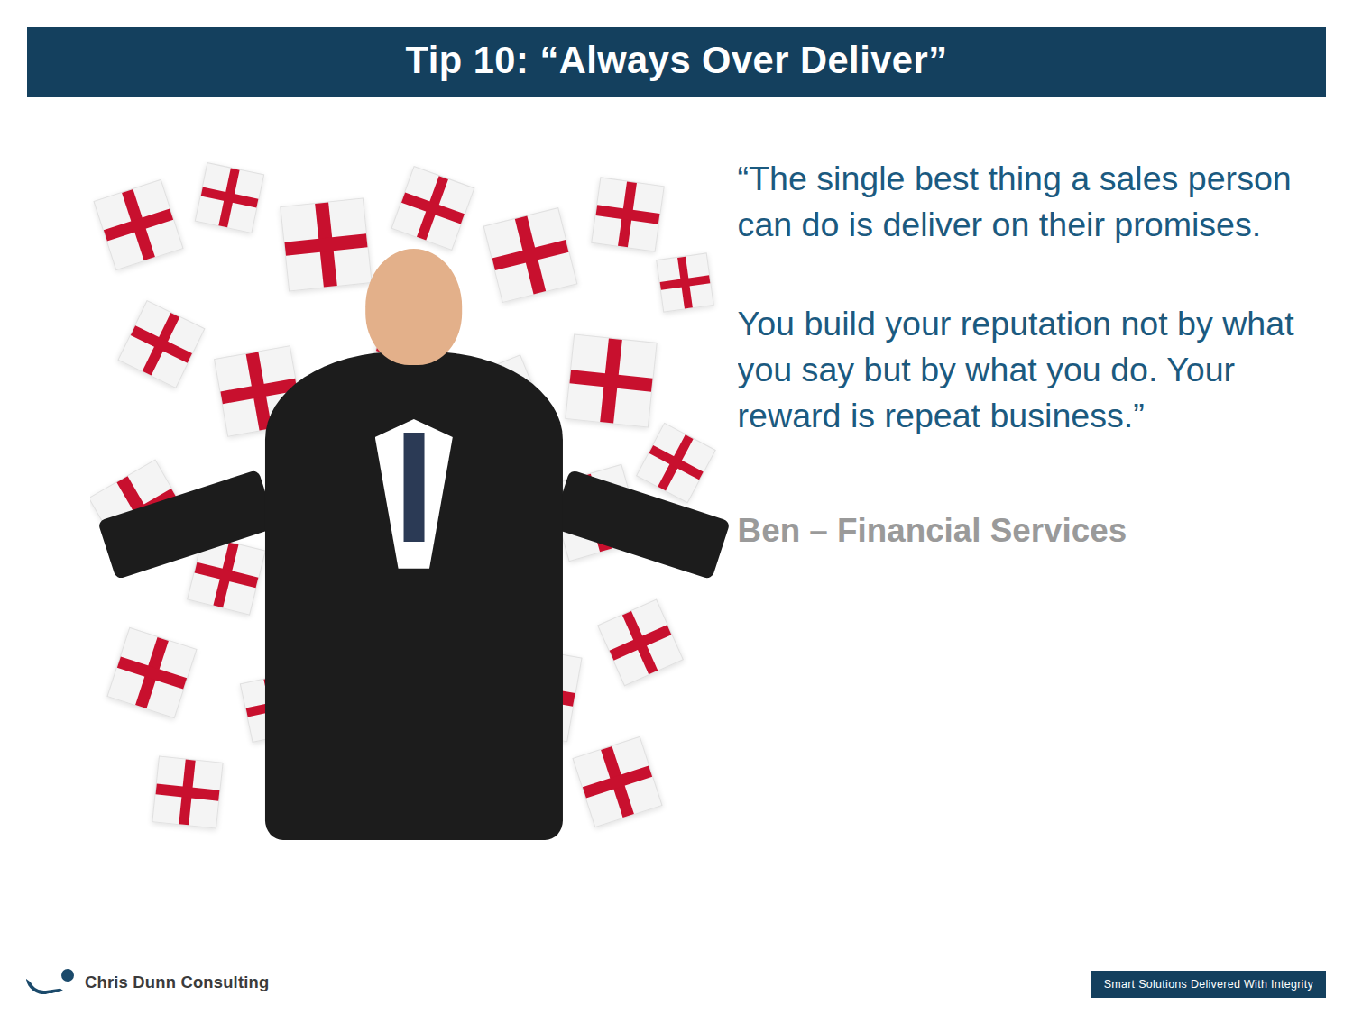Tip 10: “Always Over Deliver”
“The single best thing a sales person can do is deliver on their promises.
You build your reputation not by what you say but by what you do. Your reward is repeat business.”
Ben – Financial Services
Chris Dunn Consulting
Smart Solutions Delivered With Integrity